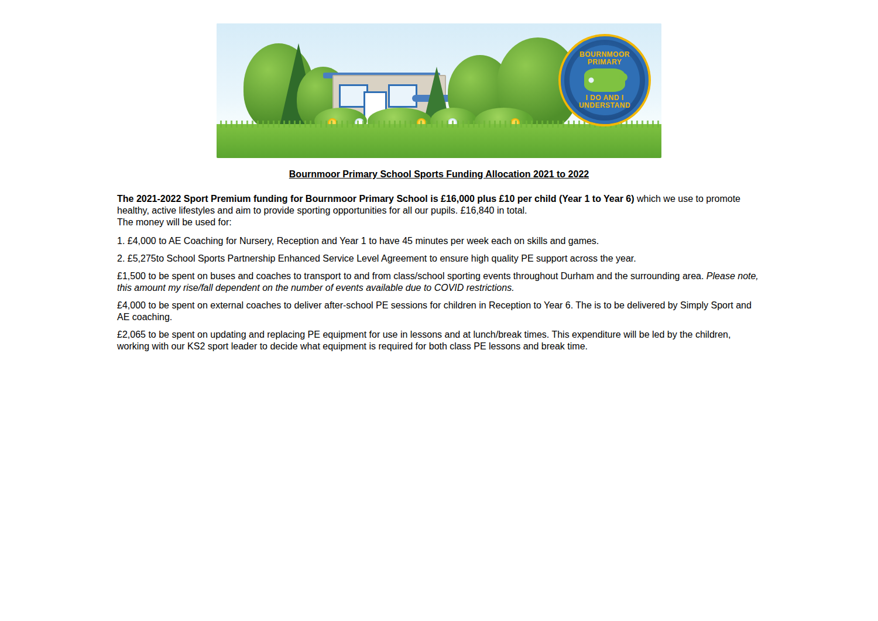BOURNMOOR PRIMARY I DO AND I UNDERSTAND
Bournmoor Primary School Sports Funding Allocation 2021 to 2022
The 2021-2022 Sport Premium funding for Bournmoor Primary School is £16,000 plus £10 per child (Year 1 to Year 6) which we use to promote healthy, active lifestyles and aim to provide sporting opportunities for all our pupils. £16,840 in total.
The money will be used for:
1. £4,000 to AE Coaching for Nursery, Reception and Year 1 to have 45 minutes per week each on skills and games.
2. £5,275to School Sports Partnership Enhanced Service Level Agreement to ensure high quality PE support across the year.
£1,500 to be spent on buses and coaches to transport to and from class/school sporting events throughout Durham and the surrounding area. Please note, this amount my rise/fall dependent on the number of events available due to COVID restrictions.
£4,000 to be spent on external coaches to deliver after-school PE sessions for children in Reception to Year 6. The is to be delivered by Simply Sport and AE coaching.
£2,065 to be spent on updating and replacing PE equipment for use in lessons and at lunch/break times. This expenditure will be led by the children, working with our KS2 sport leader to decide what equipment is required for both class PE lessons and break time.